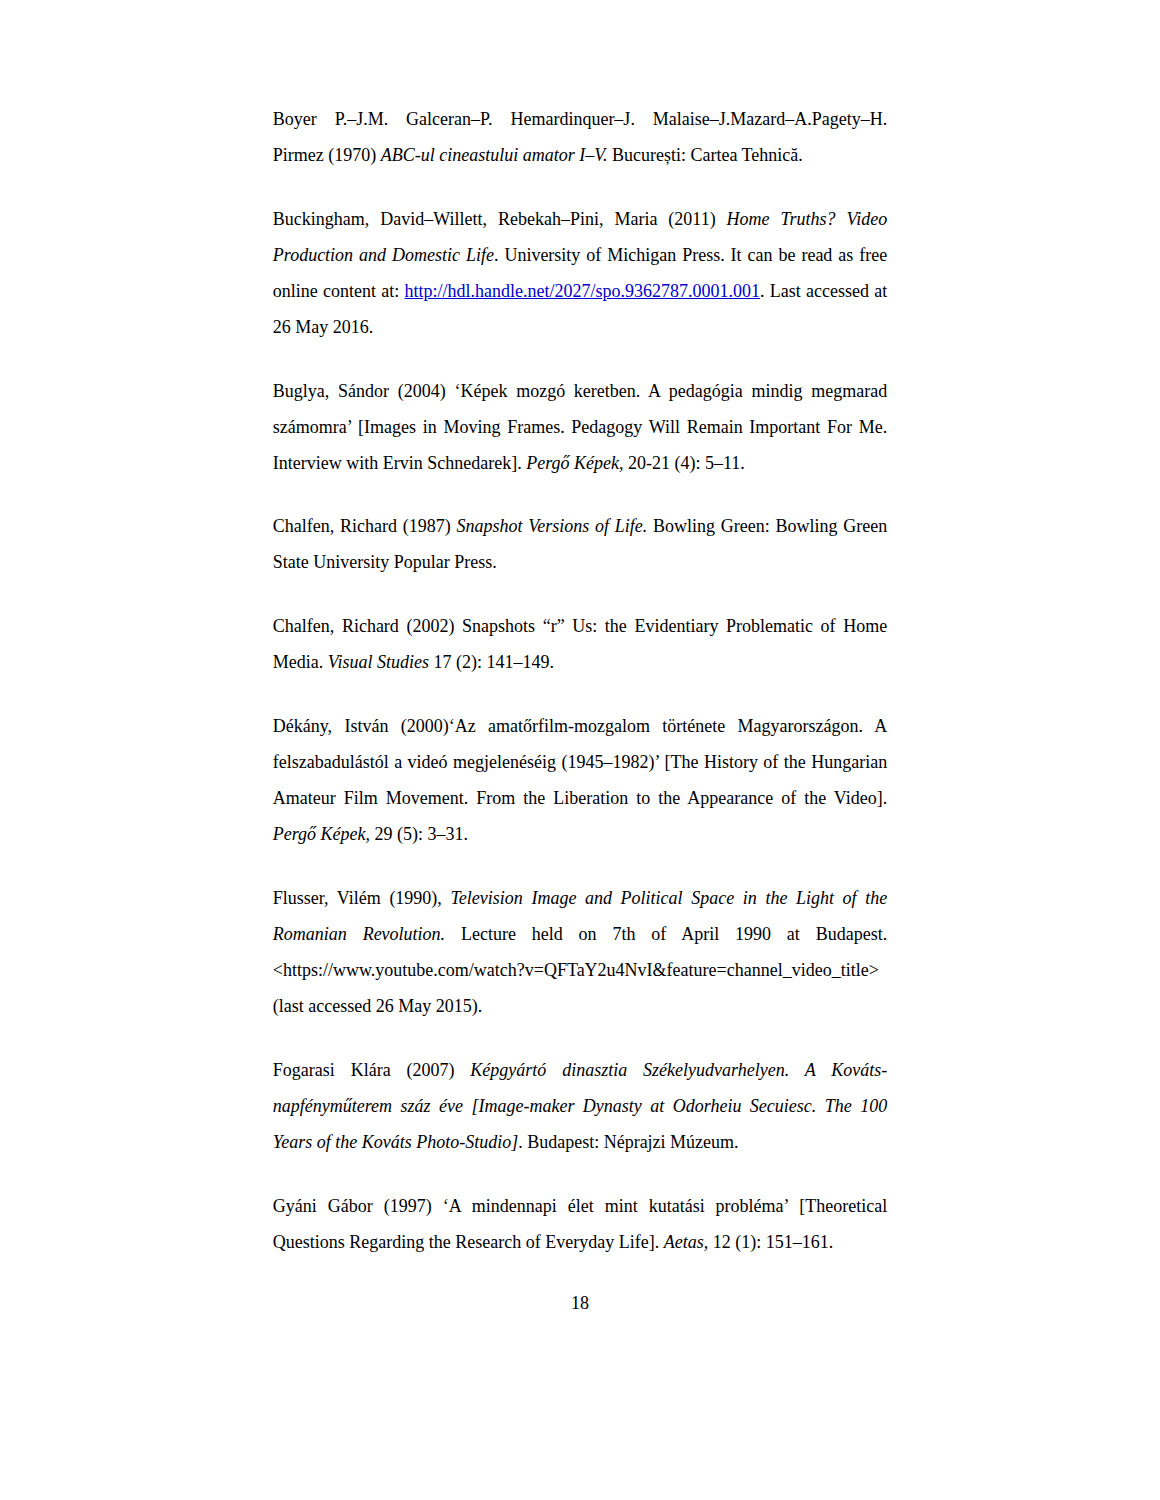Boyer P.–J.M. Galceran–P. Hemardinquer–J. Malaise–J.Mazard–A.Pagety–H. Pirmez (1970) ABC-ul cineastului amator I–V. București: Cartea Tehnică.
Buckingham, David–Willett, Rebekah–Pini, Maria (2011) Home Truths? Video Production and Domestic Life. University of Michigan Press. It can be read as free online content at: http://hdl.handle.net/2027/spo.9362787.0001.001. Last accessed at 26 May 2016.
Buglya, Sándor (2004) ‘Képek mozgó keretben. A pedagógia mindig megmarad számomra’ [Images in Moving Frames. Pedagogy Will Remain Important For Me. Interview with Ervin Schnedarek]. Pergő Képek, 20-21 (4): 5–11.
Chalfen, Richard (1987) Snapshot Versions of Life. Bowling Green: Bowling Green State University Popular Press.
Chalfen, Richard (2002) Snapshots “r” Us: the Evidentiary Problematic of Home Media. Visual Studies 17 (2): 141–149.
Dékány, István (2000)‘Az amatőrfilm-mozgalom története Magyarországon. A felszabadulástól a videó megjelenéséig (1945–1982)’ [The History of the Hungarian Amateur Film Movement. From the Liberation to the Appearance of the Video]. Pergő Képek, 29 (5): 3–31.
Flusser, Vilém (1990), Television Image and Political Space in the Light of the Romanian Revolution. Lecture held on 7th of April 1990 at Budapest. <https://www.youtube.com/watch?v=QFTaY2u4NvI&feature=channel_video_title> (last accessed 26 May 2015).
Fogarasi Klára (2007) Képgyártó dinasztia Székelyudvarhelyen. A Kováts-napfényműterem száz éve [Image-maker Dynasty at Odorheiu Secuiesc. The 100 Years of the Kováts Photo-Studio]. Budapest: Néprajzi Múzeum.
Gyáni Gábor (1997) ‘A mindennapi élet mint kutatási probléma’ [Theoretical Questions Regarding the Research of Everyday Life]. Aetas, 12 (1): 151–161.
18